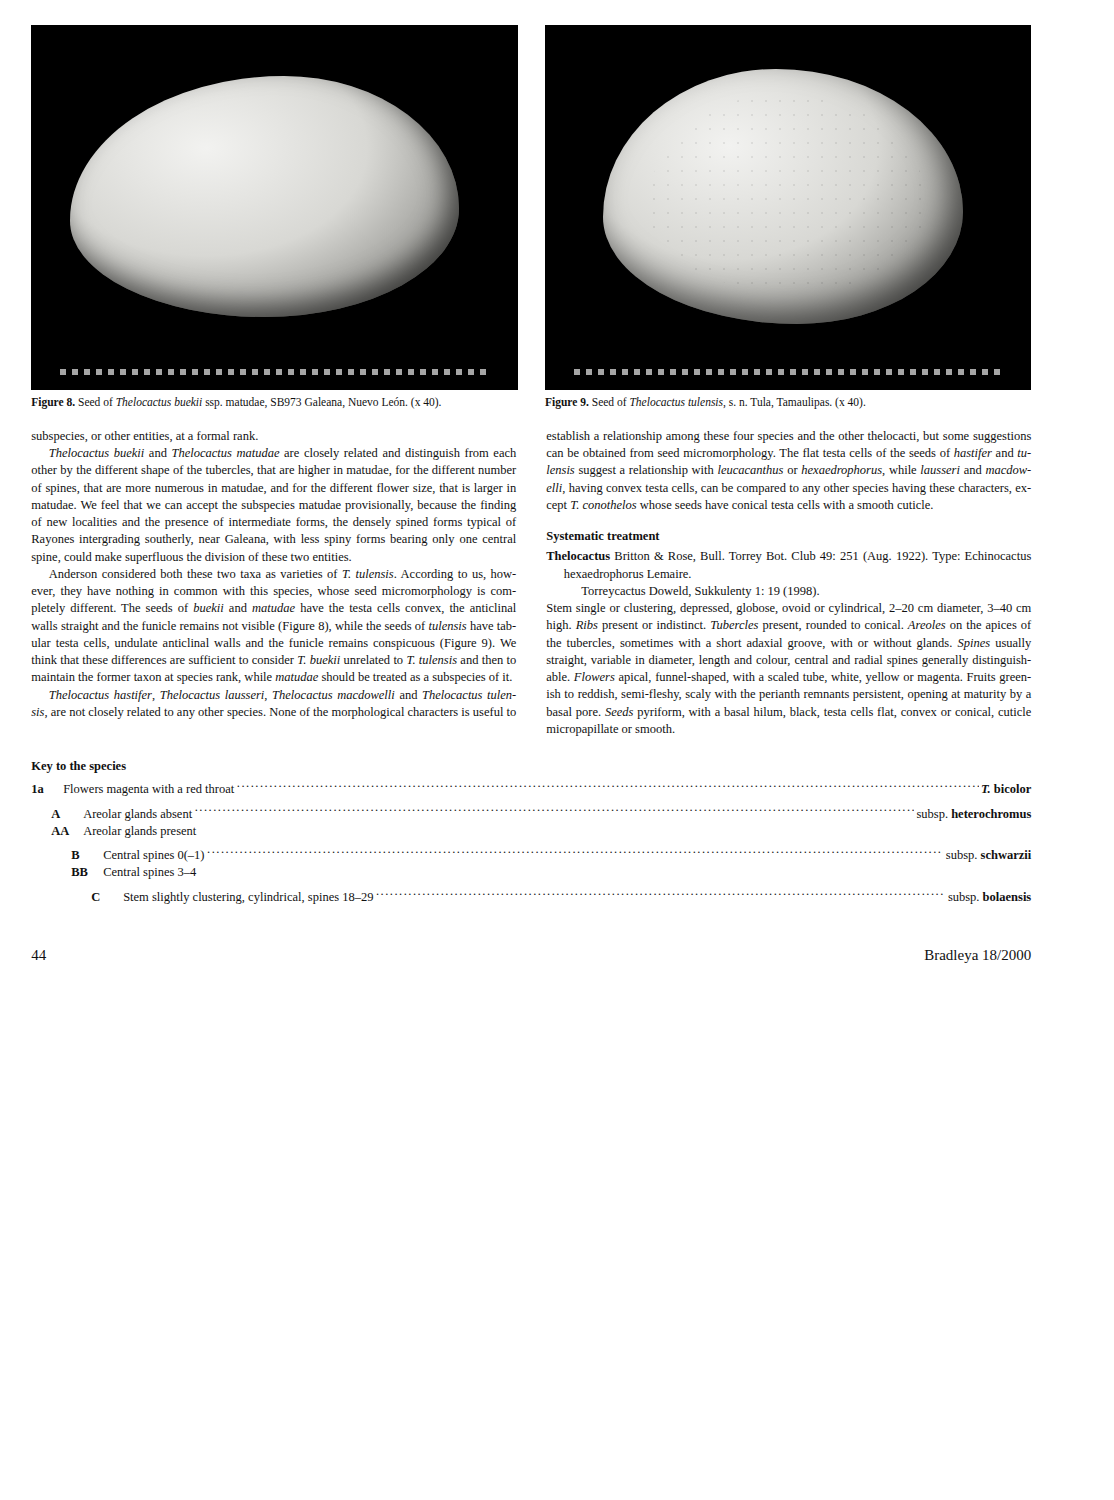Figure 8. Seed of Thelocactus buekii ssp. matudae, SB973 Galeana, Nuevo León. (x 40).
Figure 9. Seed of Thelocactus tulensis, s. n. Tula, Tamaulipas. (x 40).
subspecies, or other entities, at a formal rank.
Thelocactus buekii and Thelocactus matudae are closely related and distinguish from each other by the different shape of the tubercles, that are higher in matudae, for the different number of spines, that are more numerous in matudae, and for the different flower size, that is larger in matudae. We feel that we can accept the subspecies matudae provisionally, because the finding of new localities and the presence of intermediate forms, the densely spined forms typical of Rayones intergrading southerly, near Galeana, with less spiny forms bearing only one central spine, could make superfluous the division of these two entities.
Anderson considered both these two taxa as varieties of T. tulensis. According to us, however, they have nothing in common with this species, whose seed micromorphology is completely different. The seeds of buekii and matudae have the testa cells convex, the anticlinal walls straight and the funicle remains not visible (Figure 8), while the seeds of tulensis have tabular testa cells, undulate anticlinal walls and the funicle remains conspicuous (Figure 9). We think that these differences are sufficient to consider T. buekii unrelated to T. tulensis and then to maintain the former taxon at species rank, while matudae should be treated as a subspecies of it.
Thelocactus hastifer, Thelocactus lausseri, Thelocactus macdowelli and Thelocactus tulensis, are not closely related to any other species. None of the morphological characters is useful to establish a relationship among these four species and the other thelocacti, but some suggestions can be obtained from seed micromorphology. The flat testa cells of the seeds of hastifer and tulensis suggest a relationship with leucacanthus or hexaedrophorus, while lausseri and macdowelli, having convex testa cells, can be compared to any other species having these characters, except T. conothelos whose seeds have conical testa cells with a smooth cuticle.
Systematic treatment
Thelocactus Britton & Rose, Bull. Torrey Bot. Club 49: 251 (Aug. 1922). Type: Echinocactus hexaedrophorus Lemaire. Torreycactus Doweld, Sukkulenty 1: 19 (1998).
Stem single or clustering, depressed, globose, ovoid or cylindrical, 2–20 cm diameter, 3–40 cm high. Ribs present or indistinct. Tubercles present, rounded to conical. Areoles on the apices of the tubercles, sometimes with a short adaxial groove, with or without glands. Spines usually straight, variable in diameter, length and colour, central and radial spines generally distinguishable. Flowers apical, funnel-shaped, with a scaled tube, white, yellow or magenta. Fruits greenish to reddish, semi-fleshy, scaly with the perianth remnants persistent, opening at maturity by a basal pore. Seeds pyriform, with a basal hilum, black, testa cells flat, convex or conical, cuticle micropapillate or smooth.
Key to the species
1a Flowers magenta with a red throat T. bicolor
A Areolar glands absent subsp. heterochromus
AA Areolar glands present
B Central spines 0(–1) subsp. schwarzii
BB Central spines 3–4
C Stem slightly clustering, cylindrical, spines 18–29 subsp. bolaensis
44
Bradleya 18/2000